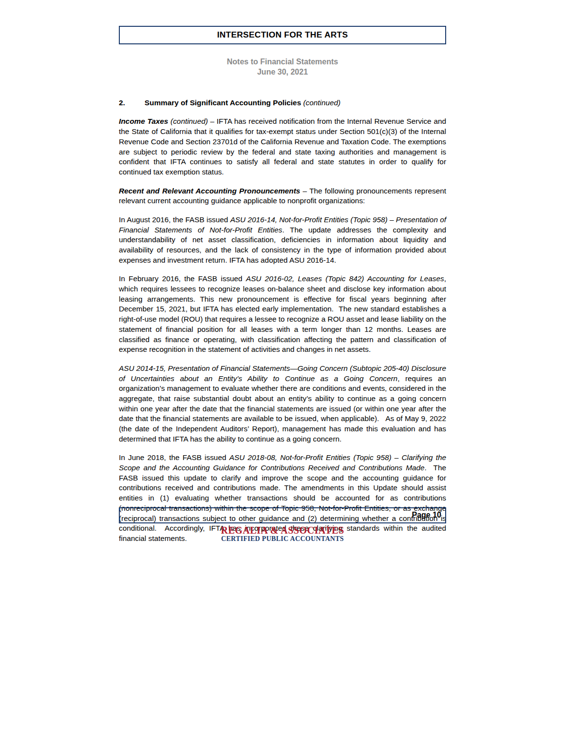INTERSECTION FOR THE ARTS
Notes to Financial Statements
June 30, 2021
2. Summary of Significant Accounting Policies (continued)
Income Taxes (continued) – IFTA has received notification from the Internal Revenue Service and the State of California that it qualifies for tax-exempt status under Section 501(c)(3) of the Internal Revenue Code and Section 23701d of the California Revenue and Taxation Code. The exemptions are subject to periodic review by the federal and state taxing authorities and management is confident that IFTA continues to satisfy all federal and state statutes in order to qualify for continued tax exemption status.
Recent and Relevant Accounting Pronouncements – The following pronouncements represent relevant current accounting guidance applicable to nonprofit organizations:
In August 2016, the FASB issued ASU 2016-14, Not-for-Profit Entities (Topic 958) – Presentation of Financial Statements of Not-for-Profit Entities. The update addresses the complexity and understandability of net asset classification, deficiencies in information about liquidity and availability of resources, and the lack of consistency in the type of information provided about expenses and investment return. IFTA has adopted ASU 2016-14.
In February 2016, the FASB issued ASU 2016-02, Leases (Topic 842) Accounting for Leases, which requires lessees to recognize leases on-balance sheet and disclose key information about leasing arrangements. This new pronouncement is effective for fiscal years beginning after December 15, 2021, but IFTA has elected early implementation. The new standard establishes a right-of-use model (ROU) that requires a lessee to recognize a ROU asset and lease liability on the statement of financial position for all leases with a term longer than 12 months. Leases are classified as finance or operating, with classification affecting the pattern and classification of expense recognition in the statement of activities and changes in net assets.
ASU 2014-15, Presentation of Financial Statements—Going Concern (Subtopic 205-40) Disclosure of Uncertainties about an Entity’s Ability to Continue as a Going Concern, requires an organization’s management to evaluate whether there are conditions and events, considered in the aggregate, that raise substantial doubt about an entity’s ability to continue as a going concern within one year after the date that the financial statements are issued (or within one year after the date that the financial statements are available to be issued, when applicable). As of May 9, 2022 (the date of the Independent Auditors’ Report), management has made this evaluation and has determined that IFTA has the ability to continue as a going concern.
In June 2018, the FASB issued ASU 2018-08, Not-for-Profit Entities (Topic 958) – Clarifying the Scope and the Accounting Guidance for Contributions Received and Contributions Made. The FASB issued this update to clarify and improve the scope and the accounting guidance for contributions received and contributions made. The amendments in this Update should assist entities in (1) evaluating whether transactions should be accounted for as contributions (nonreciprocal transactions) within the scope of Topic 958, Not-for-Profit Entities, or as exchange (reciprocal) transactions subject to other guidance and (2) determining whether a contribution is conditional. Accordingly, IFTA has incorporated these clarifying standards within the audited financial statements.
Page 10
REGALIA & ASSOCIATES
CERTIFIED PUBLIC ACCOUNTANTS